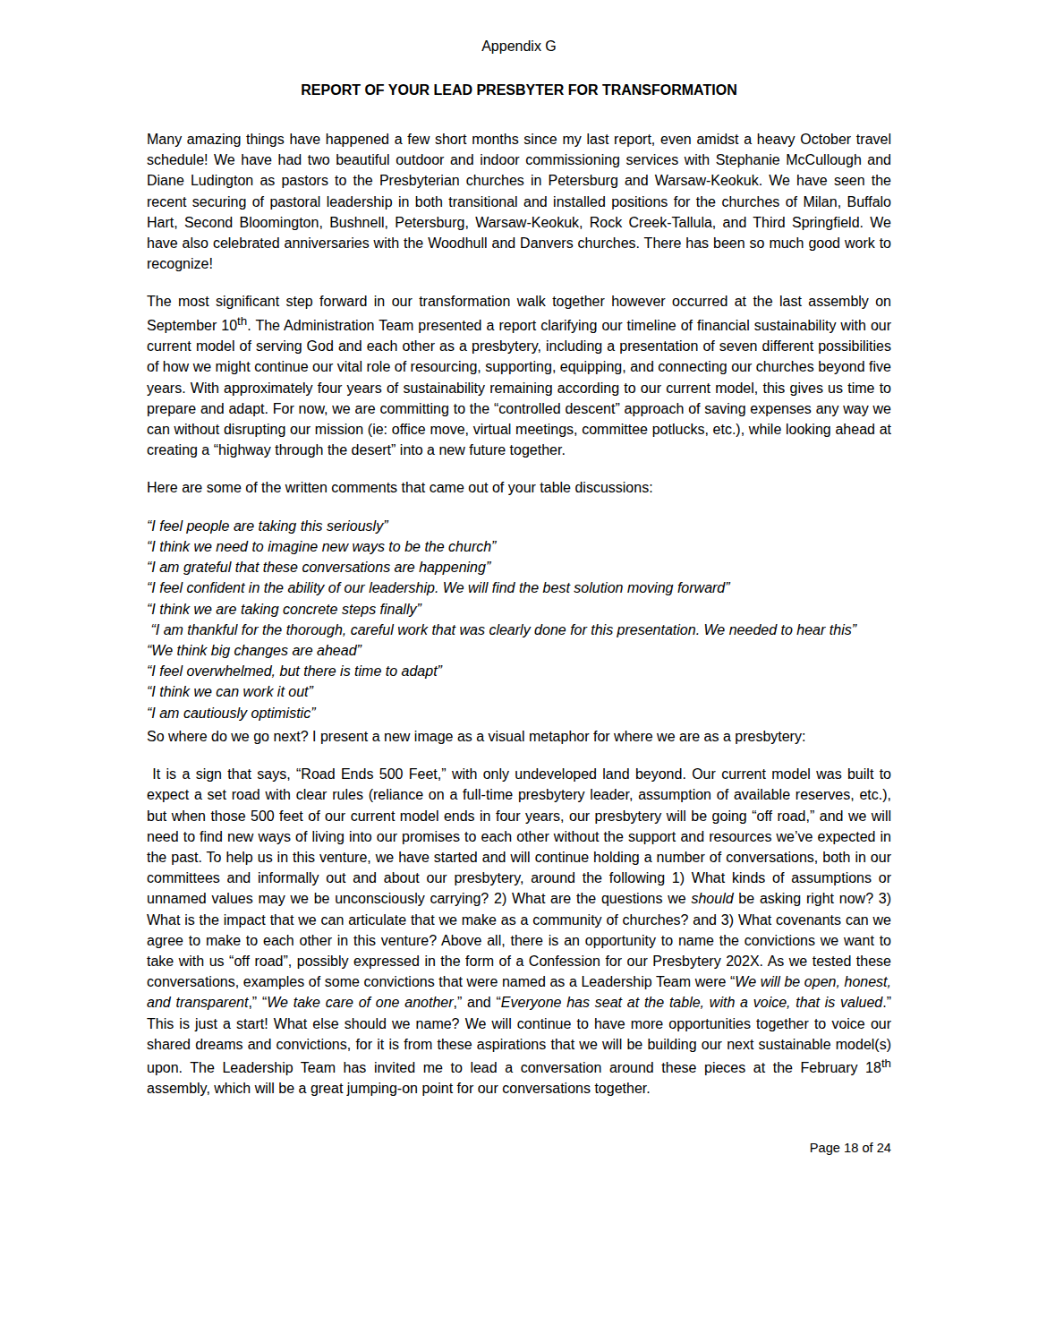Appendix G
Report of Your Lead Presbyter for Transformation
Many amazing things have happened a few short months since my last report, even amidst a heavy October travel schedule! We have had two beautiful outdoor and indoor commissioning services with Stephanie McCullough and Diane Ludington as pastors to the Presbyterian churches in Petersburg and Warsaw-Keokuk. We have seen the recent securing of pastoral leadership in both transitional and installed positions for the churches of Milan, Buffalo Hart, Second Bloomington, Bushnell, Petersburg, Warsaw-Keokuk, Rock Creek-Tallula, and Third Springfield. We have also celebrated anniversaries with the Woodhull and Danvers churches. There has been so much good work to recognize!
The most significant step forward in our transformation walk together however occurred at the last assembly on September 10th. The Administration Team presented a report clarifying our timeline of financial sustainability with our current model of serving God and each other as a presbytery, including a presentation of seven different possibilities of how we might continue our vital role of resourcing, supporting, equipping, and connecting our churches beyond five years. With approximately four years of sustainability remaining according to our current model, this gives us time to prepare and adapt. For now, we are committing to the “controlled descent” approach of saving expenses any way we can without disrupting our mission (ie: office move, virtual meetings, committee potlucks, etc.), while looking ahead at creating a “highway through the desert” into a new future together.
Here are some of the written comments that came out of your table discussions:
“I feel people are taking this seriously”
“I think we need to imagine new ways to be the church”
“I am grateful that these conversations are happening”
“I feel confident in the ability of our leadership. We will find the best solution moving forward”
“I think we are taking concrete steps finally”
“I am thankful for the thorough, careful work that was clearly done for this presentation. We needed to hear this”
“We think big changes are ahead”
“I feel overwhelmed, but there is time to adapt”
“I think we can work it out”
“I am cautiously optimistic”
So where do we go next? I present a new image as a visual metaphor for where we are as a presbytery:
It is a sign that says, “Road Ends 500 Feet,” with only undeveloped land beyond. Our current model was built to expect a set road with clear rules (reliance on a full-time presbytery leader, assumption of available reserves, etc.), but when those 500 feet of our current model ends in four years, our presbytery will be going “off road,” and we will need to find new ways of living into our promises to each other without the support and resources we’ve expected in the past. To help us in this venture, we have started and will continue holding a number of conversations, both in our committees and informally out and about our presbytery, around the following 1) What kinds of assumptions or unnamed values may we be unconsciously carrying? 2) What are the questions we should be asking right now? 3) What is the impact that we can articulate that we make as a community of churches? and 3) What covenants can we agree to make to each other in this venture? Above all, there is an opportunity to name the convictions we want to take with us “off road”, possibly expressed in the form of a Confession for our Presbytery 202X. As we tested these conversations, examples of some convictions that were named as a Leadership Team were “We will be open, honest, and transparent,” “We take care of one another,” and “Everyone has seat at the table, with a voice, that is valued.” This is just a start! What else should we name? We will continue to have more opportunities together to voice our shared dreams and convictions, for it is from these aspirations that we will be building our next sustainable model(s) upon. The Leadership Team has invited me to lead a conversation around these pieces at the February 18th assembly, which will be a great jumping-on point for our conversations together.
Page 18 of 24